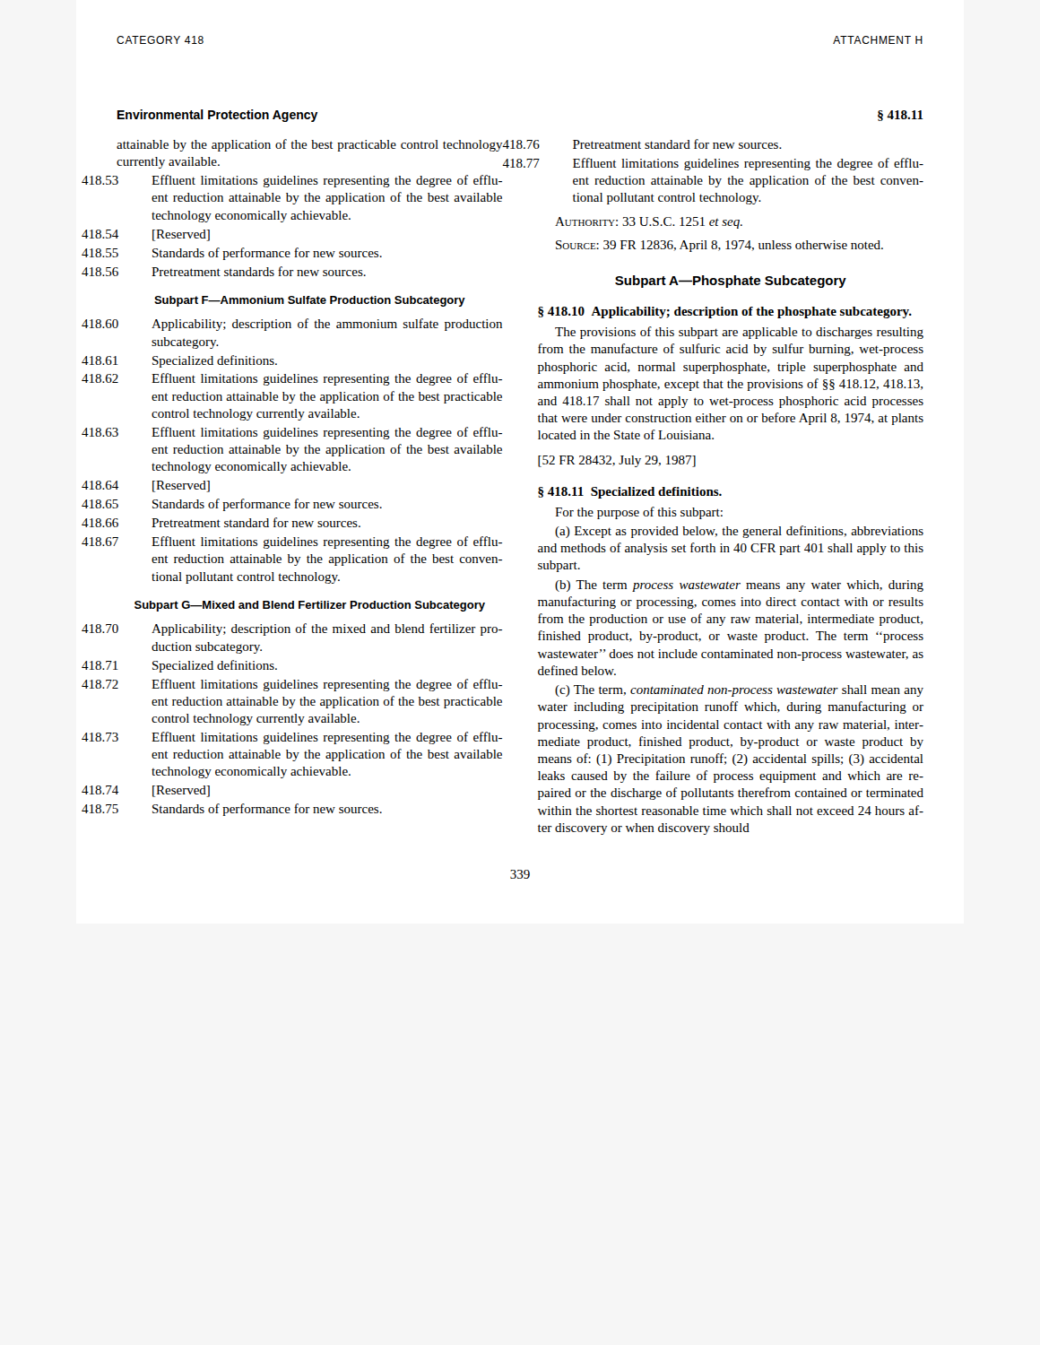CATEGORY 418 ATTACHMENT H
Environmental Protection Agency § 418.11
attainable by the application of the best practicable control technology currently available.
418.53 Effluent limitations guidelines representing the degree of effluent reduction attainable by the application of the best available technology economically achievable.
418.54[Reserved]
418.55 Standards of performance for new sources.
418.56 Pretreatment standards for new sources.
Subpart F—Ammonium Sulfate Production Subcategory
418.60 Applicability; description of the ammonium sulfate production subcategory.
418.61 Specialized definitions.
418.62 Effluent limitations guidelines representing the degree of effluent reduction attainable by the application of the best practicable control technology currently available.
418.63 Effluent limitations guidelines representing the degree of effluent reduction attainable by the application of the best available technology economically achievable.
418.64[Reserved]
418.65 Standards of performance for new sources.
418.66 Pretreatment standard for new sources.
418.67 Effluent limitations guidelines representing the degree of effluent reduction attainable by the application of the best conventional pollutant control technology.
Subpart G—Mixed and Blend Fertilizer Production Subcategory
418.70 Applicability; description of the mixed and blend fertilizer production subcategory.
418.71 Specialized definitions.
418.72 Effluent limitations guidelines representing the degree of effluent reduction attainable by the application of the best practicable control technology currently available.
418.73 Effluent limitations guidelines representing the degree of effluent reduction attainable by the application of the best available technology economically achievable.
418.74[Reserved]
418.75 Standards of performance for new sources.
418.76 Pretreatment standard for new sources.
418.77 Effluent limitations guidelines representing the degree of effluent reduction attainable by the application of the best conventional pollutant control technology.
Authority: 33 U.S.C. 1251 et seq.
Source: 39 FR 12836, April 8, 1974, unless otherwise noted.
Subpart A—Phosphate Subcategory
§ 418.10 Applicability; description of the phosphate subcategory.
The provisions of this subpart are applicable to discharges resulting from the manufacture of sulfuric acid by sulfur burning, wet-process phosphoric acid, normal superphosphate, triple superphosphate and ammonium phosphate, except that the provisions of §§ 418.12, 418.13, and 418.17 shall not apply to wet-process phosphoric acid processes that were under construction either on or before April 8, 1974, at plants located in the State of Louisiana.
[52 FR 28432, July 29, 1987]
§ 418.11 Specialized definitions.
For the purpose of this subpart:
(a) Except as provided below, the general definitions, abbreviations and methods of analysis set forth in 40 CFR part 401 shall apply to this subpart.
(b) The term process wastewater means any water which, during manufacturing or processing, comes into direct contact with or results from the production or use of any raw material, intermediate product, finished product, by-product, or waste product. The term ‘‘process wastewater’’ does not include contaminated non-process wastewater, as defined below.
(c) The term, contaminated non-process wastewater shall mean any water including precipitation runoff which, during manufacturing or processing, comes into incidental contact with any raw material, intermediate product, finished product, by-product or waste product by means of: (1) Precipitation runoff; (2) accidental spills; (3) accidental leaks caused by the failure of process equipment and which are repaired or the discharge of pollutants therefrom contained or terminated within the shortest reasonable time which shall not exceed 24 hours after discovery or when discovery should
339